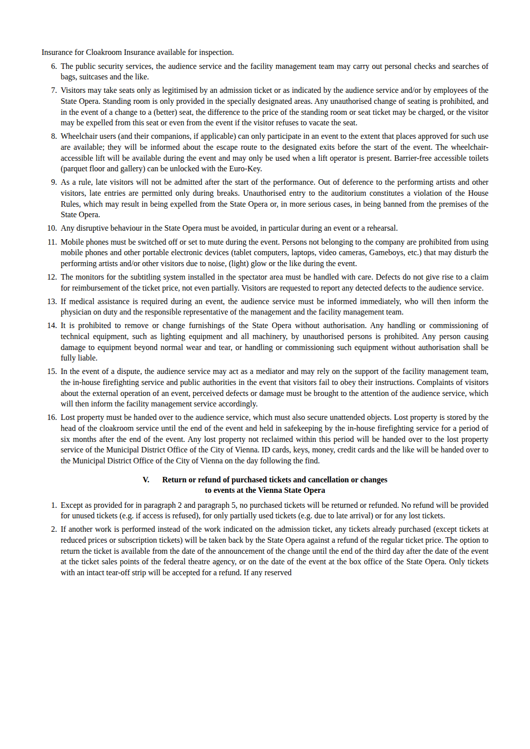Insurance for Cloakroom Insurance available for inspection.
The public security services, the audience service and the facility management team may carry out personal checks and searches of bags, suitcases and the like.
Visitors may take seats only as legitimised by an admission ticket or as indicated by the audience service and/or by employees of the State Opera. Standing room is only provided in the specially designated areas. Any unauthorised change of seating is prohibited, and in the event of a change to a (better) seat, the difference to the price of the standing room or seat ticket may be charged, or the visitor may be expelled from this seat or even from the event if the visitor refuses to vacate the seat.
Wheelchair users (and their companions, if applicable) can only participate in an event to the extent that places approved for such use are available; they will be informed about the escape route to the designated exits before the start of the event. The wheelchair-accessible lift will be available during the event and may only be used when a lift operator is present. Barrier-free accessible toilets (parquet floor and gallery) can be unlocked with the Euro-Key.
As a rule, late visitors will not be admitted after the start of the performance. Out of deference to the performing artists and other visitors, late entries are permitted only during breaks. Unauthorised entry to the auditorium constitutes a violation of the House Rules, which may result in being expelled from the State Opera or, in more serious cases, in being banned from the premises of the State Opera.
Any disruptive behaviour in the State Opera must be avoided, in particular during an event or a rehearsal.
Mobile phones must be switched off or set to mute during the event. Persons not belonging to the company are prohibited from using mobile phones and other portable electronic devices (tablet computers, laptops, video cameras, Gameboys, etc.) that may disturb the performing artists and/or other visitors due to noise, (light) glow or the like during the event.
The monitors for the subtitling system installed in the spectator area must be handled with care. Defects do not give rise to a claim for reimbursement of the ticket price, not even partially. Visitors are requested to report any detected defects to the audience service.
If medical assistance is required during an event, the audience service must be informed immediately, who will then inform the physician on duty and the responsible representative of the management and the facility management team.
It is prohibited to remove or change furnishings of the State Opera without authorisation. Any handling or commissioning of technical equipment, such as lighting equipment and all machinery, by unauthorised persons is prohibited. Any person causing damage to equipment beyond normal wear and tear, or handling or commissioning such equipment without authorisation shall be fully liable.
In the event of a dispute, the audience service may act as a mediator and may rely on the support of the facility management team, the in-house firefighting service and public authorities in the event that visitors fail to obey their instructions. Complaints of visitors about the external operation of an event, perceived defects or damage must be brought to the attention of the audience service, which will then inform the facility management service accordingly.
Lost property must be handed over to the audience service, which must also secure unattended objects. Lost property is stored by the head of the cloakroom service until the end of the event and held in safekeeping by the in-house firefighting service for a period of six months after the end of the event. Any lost property not reclaimed within this period will be handed over to the lost property service of the Municipal District Office of the City of Vienna. ID cards, keys, money, credit cards and the like will be handed over to the Municipal District Office of the City of Vienna on the day following the find.
V. Return or refund of purchased tickets and cancellation or changes to events at the Vienna State Opera
Except as provided for in paragraph 2 and paragraph 5, no purchased tickets will be returned or refunded. No refund will be provided for unused tickets (e.g. if access is refused), for only partially used tickets (e.g. due to late arrival) or for any lost tickets.
If another work is performed instead of the work indicated on the admission ticket, any tickets already purchased (except tickets at reduced prices or subscription tickets) will be taken back by the State Opera against a refund of the regular ticket price. The option to return the ticket is available from the date of the announcement of the change until the end of the third day after the date of the event at the ticket sales points of the federal theatre agency, or on the date of the event at the box office of the State Opera. Only tickets with an intact tear-off strip will be accepted for a refund. If any reserved